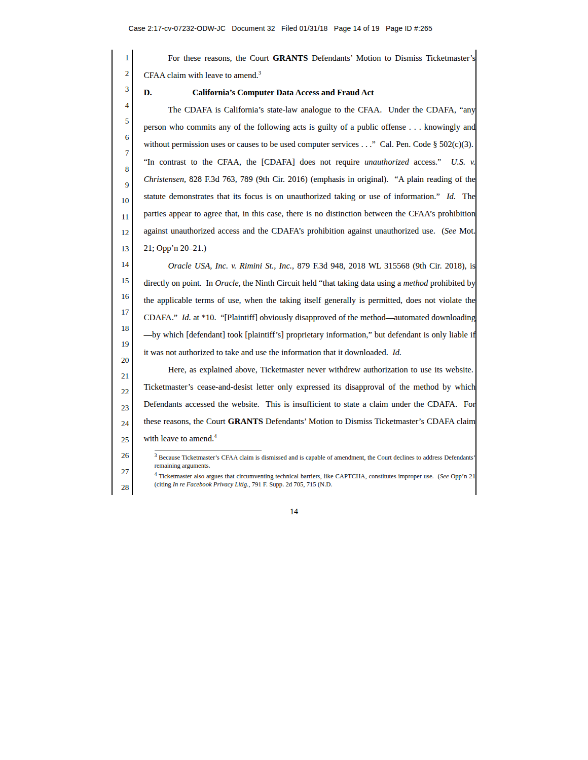Case 2:17-cv-07232-ODW-JC Document 32 Filed 01/31/18 Page 14 of 19 Page ID #:265
1
2
3
4
5
6
7
8
9
10
11
12
13
14
15
16
17
18
19
20
21
22
23
24
25
26
27
28
For these reasons, the Court GRANTS Defendants’ Motion to Dismiss Ticketmaster’s CFAA claim with leave to amend.3
D. California’s Computer Data Access and Fraud Act
The CDAFA is California’s state-law analogue to the CFAA. Under the CDAFA, “any person who commits any of the following acts is guilty of a public offense . . . knowingly and without permission uses or causes to be used computer services . . .” Cal. Pen. Code § 502(c)(3). “In contrast to the CFAA, the [CDAFA] does not require unauthorized access.” U.S. v. Christensen, 828 F.3d 763, 789 (9th Cir. 2016) (emphasis in original). “A plain reading of the statute demonstrates that its focus is on unauthorized taking or use of information.” Id. The parties appear to agree that, in this case, there is no distinction between the CFAA’s prohibition against unauthorized access and the CDAFA’s prohibition against unauthorized use. (See Mot. 21; Opp’n 20–21.)
Oracle USA, Inc. v. Rimini St., Inc., 879 F.3d 948, 2018 WL 315568 (9th Cir. 2018), is directly on point. In Oracle, the Ninth Circuit held “that taking data using a method prohibited by the applicable terms of use, when the taking itself generally is permitted, does not violate the CDAFA.” Id. at *10. “[Plaintiff] obviously disapproved of the method—automated downloading—by which [defendant] took [plaintiff’s] proprietary information,” but defendant is only liable if it was not authorized to take and use the information that it downloaded. Id.
Here, as explained above, Ticketmaster never withdrew authorization to use its website. Ticketmaster’s cease-and-desist letter only expressed its disapproval of the method by which Defendants accessed the website. This is insufficient to state a claim under the CDAFA. For these reasons, the Court GRANTS Defendants’ Motion to Dismiss Ticketmaster’s CDAFA claim with leave to amend.4
3 Because Ticketmaster’s CFAA claim is dismissed and is capable of amendment, the Court declines to address Defendants’ remaining arguments.
4 Ticketmaster also argues that circumventing technical barriers, like CAPTCHA, constitutes improper use. (See Opp’n 21 (citing In re Facebook Privacy Litig., 791 F. Supp. 2d 705, 715 (N.D.
14